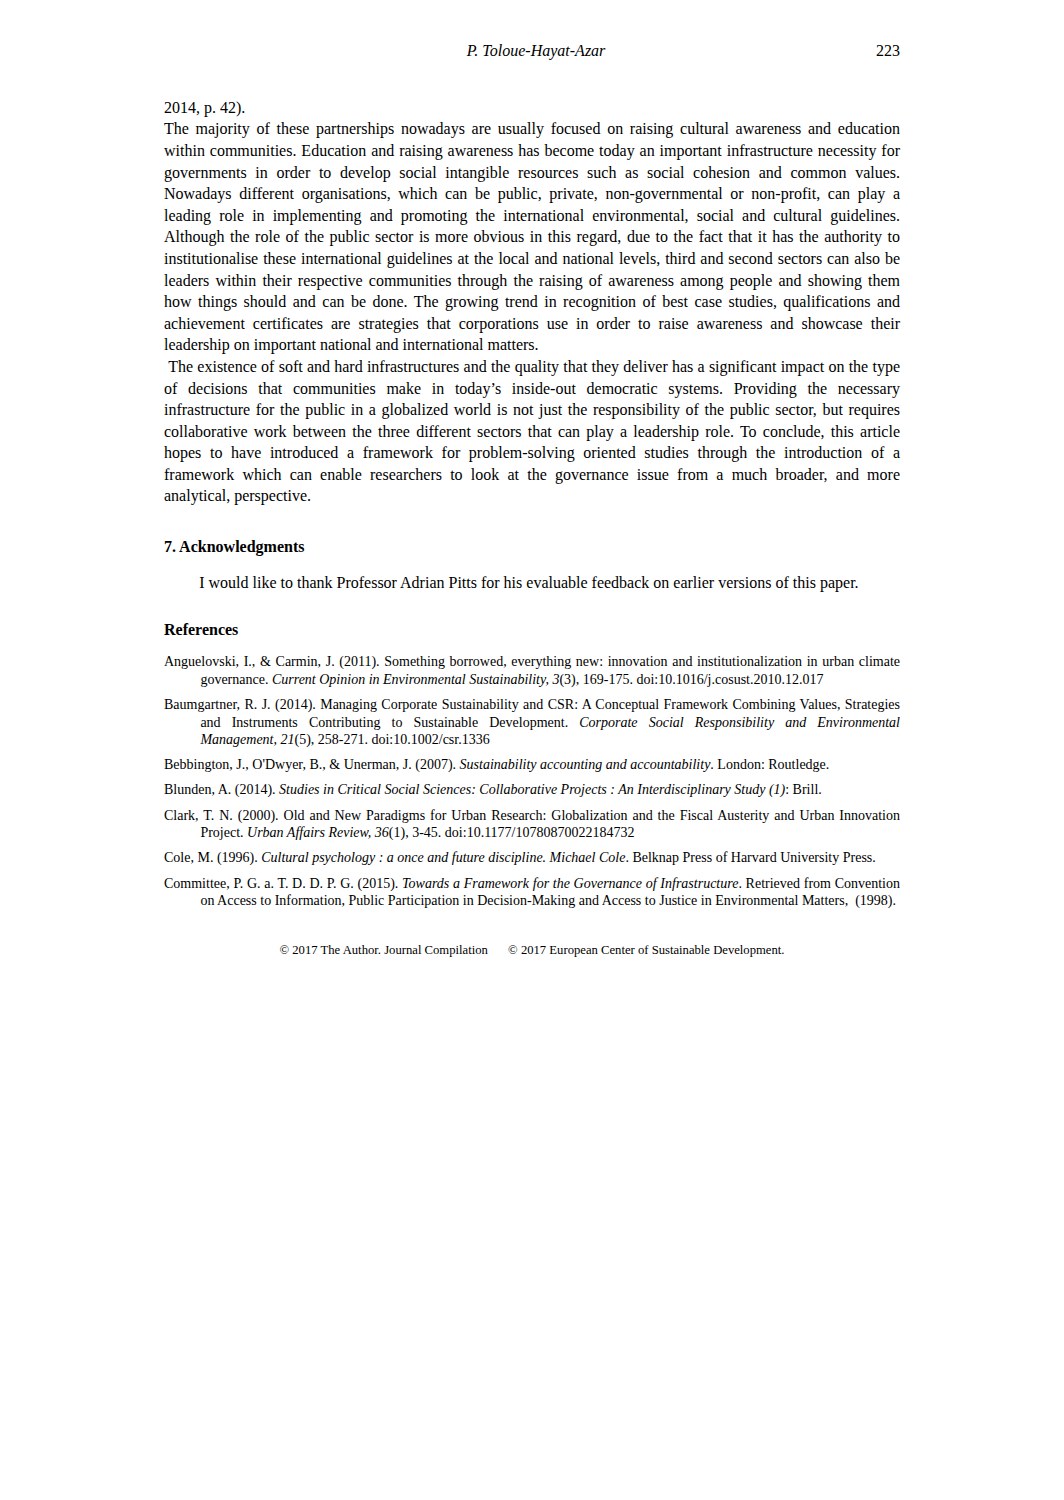P. Toloue-Hayat-Azar 223
2014, p. 42).
The majority of these partnerships nowadays are usually focused on raising cultural awareness and education within communities. Education and raising awareness has become today an important infrastructure necessity for governments in order to develop social intangible resources such as social cohesion and common values. Nowadays different organisations, which can be public, private, non-governmental or non-profit, can play a leading role in implementing and promoting the international environmental, social and cultural guidelines. Although the role of the public sector is more obvious in this regard, due to the fact that it has the authority to institutionalise these international guidelines at the local and national levels, third and second sectors can also be leaders within their respective communities through the raising of awareness among people and showing them how things should and can be done. The growing trend in recognition of best case studies, qualifications and achievement certificates are strategies that corporations use in order to raise awareness and showcase their leadership on important national and international matters.
The existence of soft and hard infrastructures and the quality that they deliver has a significant impact on the type of decisions that communities make in today’s inside-out democratic systems. Providing the necessary infrastructure for the public in a globalized world is not just the responsibility of the public sector, but requires collaborative work between the three different sectors that can play a leadership role. To conclude, this article hopes to have introduced a framework for problem-solving oriented studies through the introduction of a framework which can enable researchers to look at the governance issue from a much broader, and more analytical, perspective.
7. Acknowledgments
I would like to thank Professor Adrian Pitts for his evaluable feedback on earlier versions of this paper.
References
Anguelovski, I., & Carmin, J. (2011). Something borrowed, everything new: innovation and institutionalization in urban climate governance. Current Opinion in Environmental Sustainability, 3(3), 169-175. doi:10.1016/j.cosust.2010.12.017
Baumgartner, R. J. (2014). Managing Corporate Sustainability and CSR: A Conceptual Framework Combining Values, Strategies and Instruments Contributing to Sustainable Development. Corporate Social Responsibility and Environmental Management, 21(5), 258-271. doi:10.1002/csr.1336
Bebbington, J., O'Dwyer, B., & Unerman, J. (2007). Sustainability accounting and accountability. London: Routledge.
Blunden, A. (2014). Studies in Critical Social Sciences: Collaborative Projects : An Interdisciplinary Study (1): Brill.
Clark, T. N. (2000). Old and New Paradigms for Urban Research: Globalization and the Fiscal Austerity and Urban Innovation Project. Urban Affairs Review, 36(1), 3-45. doi:10.1177/10780870022184732
Cole, M. (1996). Cultural psychology : a once and future discipline. Michael Cole. Belknap Press of Harvard University Press.
Committee, P. G. a. T. D. D. P. G. (2015). Towards a Framework for the Governance of Infrastructure. Retrieved from Convention on Access to Information, Public Participation in Decision-Making and Access to Justice in Environmental Matters, (1998).
© 2017 The Author. Journal Compilation © 2017 European Center of Sustainable Development.